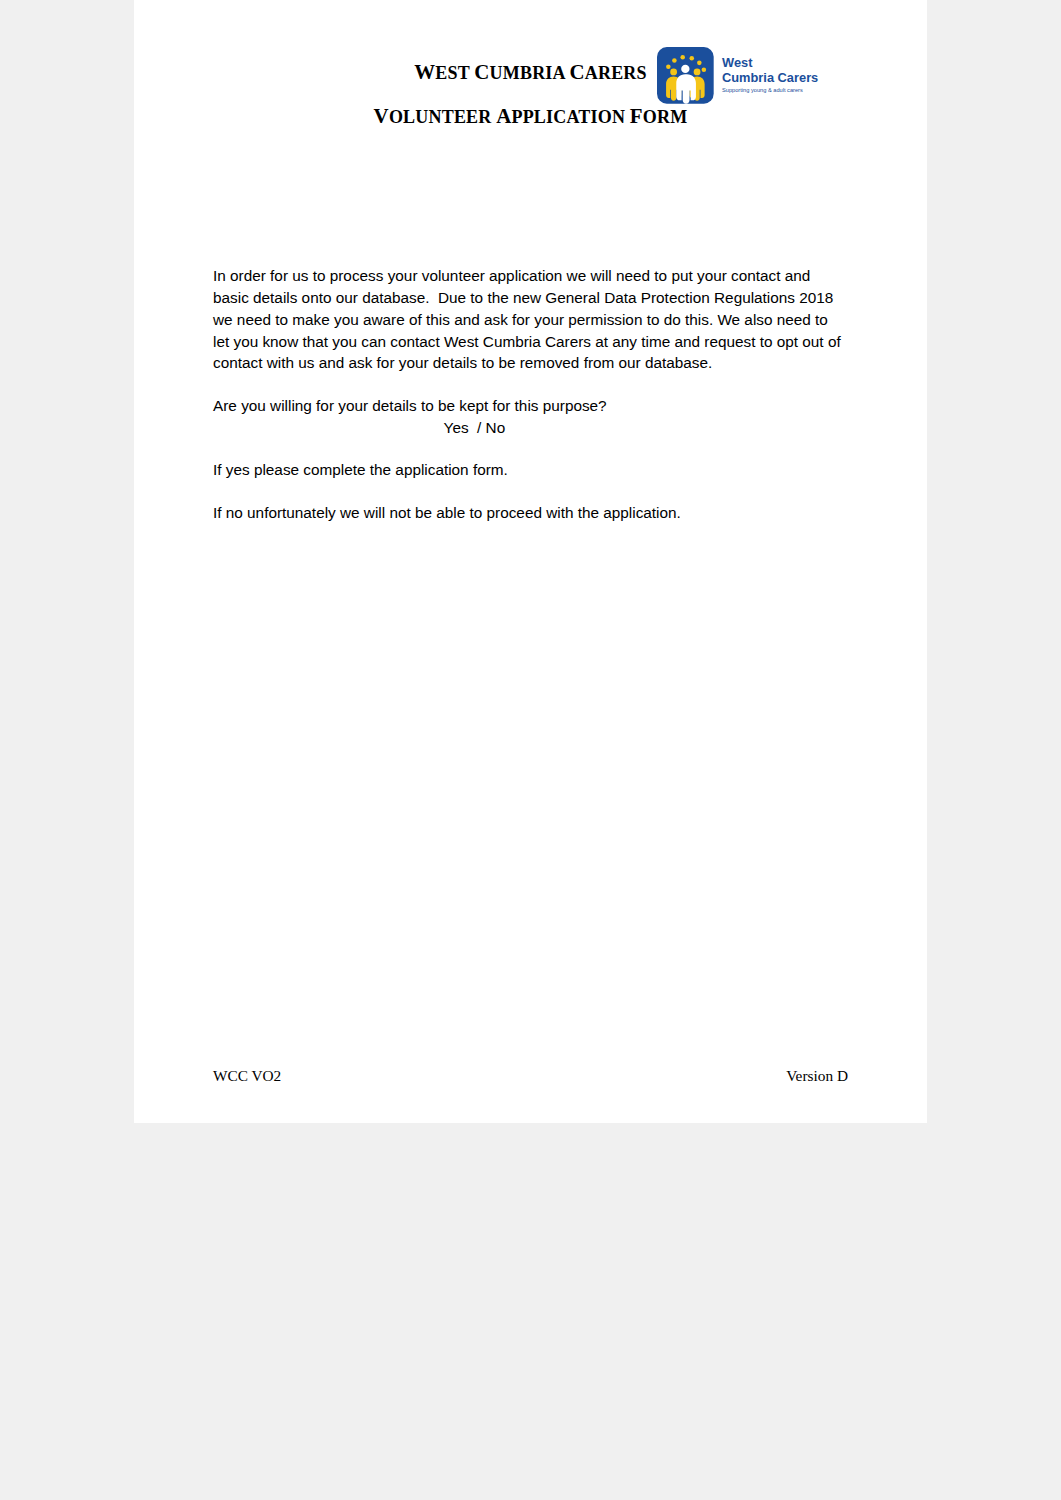West Cumbria Carers Supporting young & adult carers
WEST CUMBRIA CARERS
VOLUNTEER APPLICATION FORM
In order for us to process your volunteer application we will need to put your contact and basic details onto our database. Due to the new General Data Protection Regulations 2018 we need to make you aware of this and ask for your permission to do this. We also need to let you know that you can contact West Cumbria Carers at any time and request to opt out of contact with us and ask for your details to be removed from our database.
Are you willing for your details to be kept for this purpose?Yes / No
If yes please complete the application form.
If no unfortunately we will not be able to proceed with the application.
WCC VO2 Version D